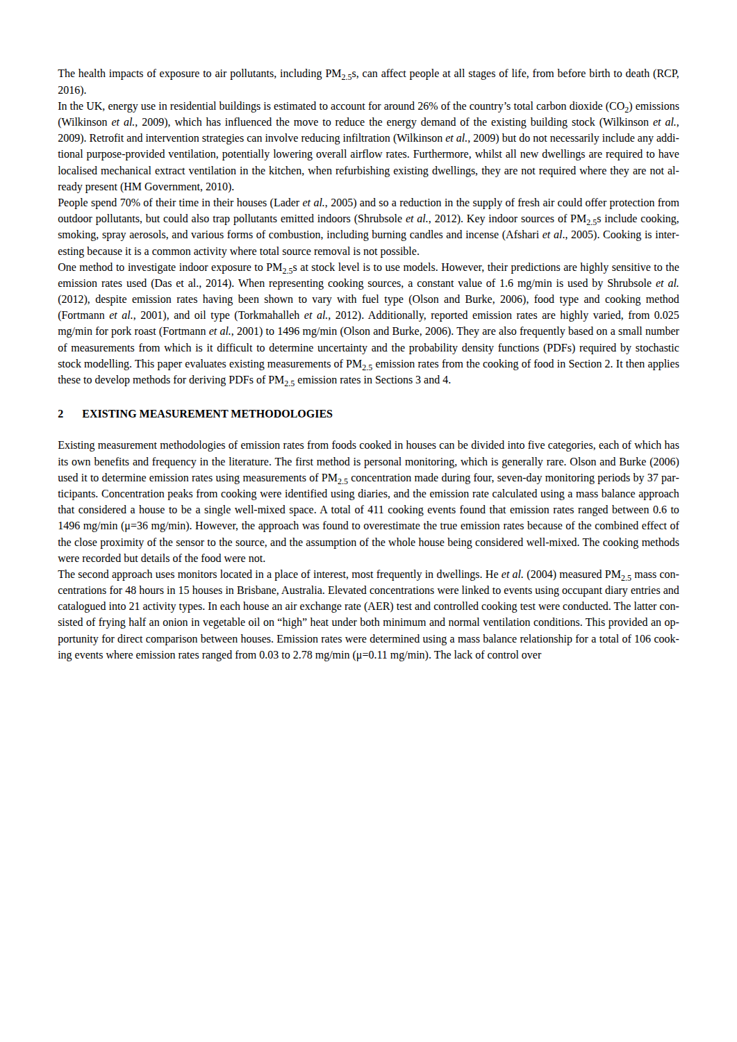The health impacts of exposure to air pollutants, including PM2.5s, can affect people at all stages of life, from before birth to death (RCP, 2016).
In the UK, energy use in residential buildings is estimated to account for around 26% of the country’s total carbon dioxide (CO2) emissions (Wilkinson et al., 2009), which has influenced the move to reduce the energy demand of the existing building stock (Wilkinson et al., 2009). Retrofit and intervention strategies can involve reducing infiltration (Wilkinson et al., 2009) but do not necessarily include any additional purpose-provided ventilation, potentially lowering overall airflow rates. Furthermore, whilst all new dwellings are required to have localised mechanical extract ventilation in the kitchen, when refurbishing existing dwellings, they are not required where they are not already present (HM Government, 2010).
People spend 70% of their time in their houses (Lader et al., 2005) and so a reduction in the supply of fresh air could offer protection from outdoor pollutants, but could also trap pollutants emitted indoors (Shrubsole et al., 2012). Key indoor sources of PM2.5s include cooking, smoking, spray aerosols, and various forms of combustion, including burning candles and incense (Afshari et al., 2005). Cooking is interesting because it is a common activity where total source removal is not possible.
One method to investigate indoor exposure to PM2.5s at stock level is to use models. However, their predictions are highly sensitive to the emission rates used (Das et al., 2014). When representing cooking sources, a constant value of 1.6 mg/min is used by Shrubsole et al. (2012), despite emission rates having been shown to vary with fuel type (Olson and Burke, 2006), food type and cooking method (Fortmann et al., 2001), and oil type (Torkmahalleh et al., 2012). Additionally, reported emission rates are highly varied, from 0.025 mg/min for pork roast (Fortmann et al., 2001) to 1496 mg/min (Olson and Burke, 2006). They are also frequently based on a small number of measurements from which is it difficult to determine uncertainty and the probability density functions (PDFs) required by stochastic stock modelling. This paper evaluates existing measurements of PM2.5 emission rates from the cooking of food in Section 2. It then applies these to develop methods for deriving PDFs of PM2.5 emission rates in Sections 3 and 4.
2 EXISTING MEASUREMENT METHODOLOGIES
Existing measurement methodologies of emission rates from foods cooked in houses can be divided into five categories, each of which has its own benefits and frequency in the literature. The first method is personal monitoring, which is generally rare. Olson and Burke (2006) used it to determine emission rates using measurements of PM2.5 concentration made during four, seven-day monitoring periods by 37 participants. Concentration peaks from cooking were identified using diaries, and the emission rate calculated using a mass balance approach that considered a house to be a single well-mixed space. A total of 411 cooking events found that emission rates ranged between 0.6 to 1496 mg/min (μ=36 mg/min). However, the approach was found to overestimate the true emission rates because of the combined effect of the close proximity of the sensor to the source, and the assumption of the whole house being considered well-mixed. The cooking methods were recorded but details of the food were not.
The second approach uses monitors located in a place of interest, most frequently in dwellings. He et al. (2004) measured PM2.5 mass concentrations for 48 hours in 15 houses in Brisbane, Australia. Elevated concentrations were linked to events using occupant diary entries and catalogued into 21 activity types. In each house an air exchange rate (AER) test and controlled cooking test were conducted. The latter consisted of frying half an onion in vegetable oil on “high” heat under both minimum and normal ventilation conditions. This provided an opportunity for direct comparison between houses. Emission rates were determined using a mass balance relationship for a total of 106 cooking events where emission rates ranged from 0.03 to 2.78 mg/min (μ=0.11 mg/min). The lack of control over